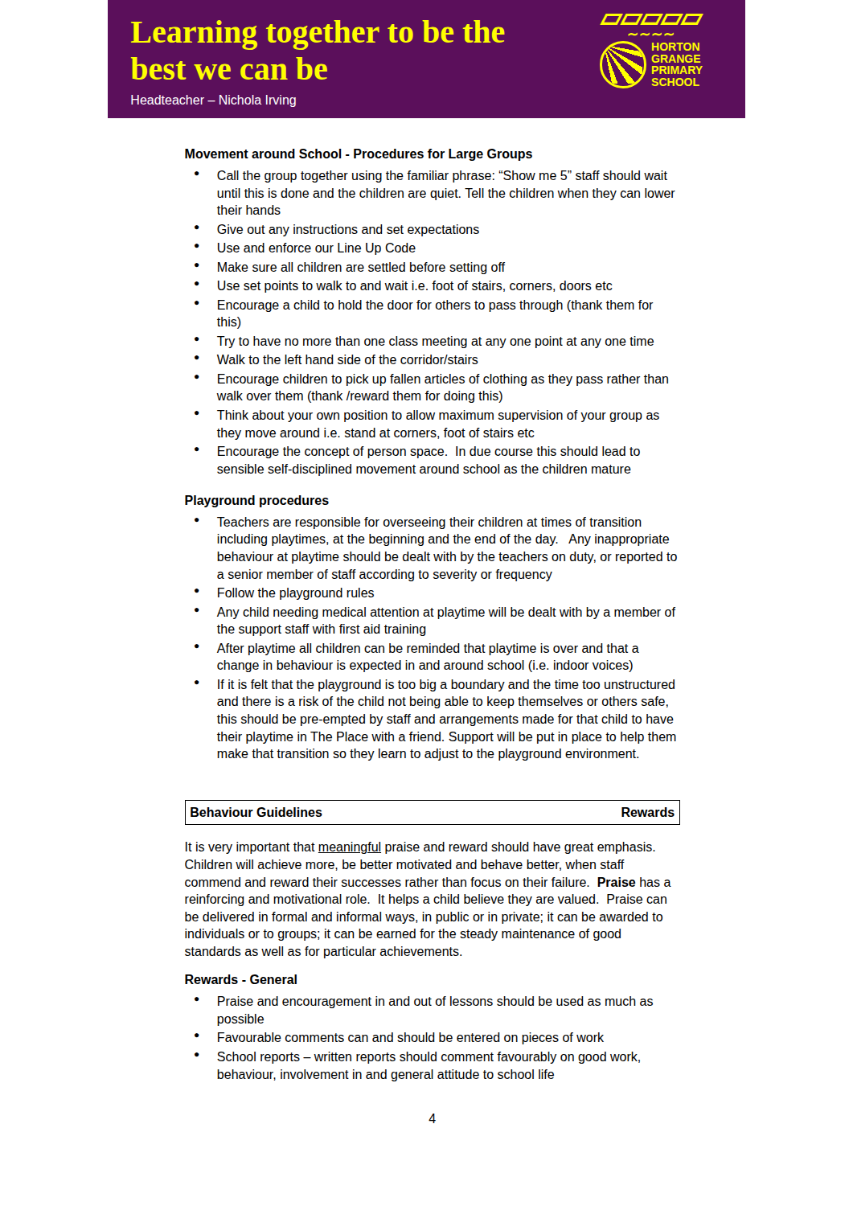Learning together to be the best we can be
Headteacher – Nichola Irving
▱▱▱▱▱ ∼∼∼∼ HORTON
GRANGE
PRIMARY
SCHOOL
Movement around School - Procedures for Large Groups
Call the group together using the familiar phrase: “Show me 5” staff should wait until this is done and the children are quiet. Tell the children when they can lower their hands
Give out any instructions and set expectations
Use and enforce our Line Up Code
Make sure all children are settled before setting off
Use set points to walk to and wait i.e. foot of stairs, corners, doors etc
Encourage a child to hold the door for others to pass through (thank them for this)
Try to have no more than one class meeting at any one point at any one time
Walk to the left hand side of the corridor/stairs
Encourage children to pick up fallen articles of clothing as they pass rather than walk over them (thank /reward them for doing this)
Think about your own position to allow maximum supervision of your group as they move around i.e. stand at corners, foot of stairs etc
Encourage the concept of person space. In due course this should lead to sensible self-disciplined movement around school as the children mature
Playground procedures
Teachers are responsible for overseeing their children at times of transition including playtimes, at the beginning and the end of the day. Any inappropriate behaviour at playtime should be dealt with by the teachers on duty, or reported to a senior member of staff according to severity or frequency
Follow the playground rules
Any child needing medical attention at playtime will be dealt with by a member of the support staff with first aid training
After playtime all children can be reminded that playtime is over and that a change in behaviour is expected in and around school (i.e. indoor voices)
If it is felt that the playground is too big a boundary and the time too unstructured and there is a risk of the child not being able to keep themselves or others safe, this should be pre-empted by staff and arrangements made for that child to have their playtime in The Place with a friend. Support will be put in place to help them make that transition so they learn to adjust to the playground environment.
Behaviour Guidelines Rewards
It is very important that meaningful praise and reward should have great emphasis. Children will achieve more, be better motivated and behave better, when staff commend and reward their successes rather than focus on their failure. Praise has a reinforcing and motivational role. It helps a child believe they are valued. Praise can be delivered in formal and informal ways, in public or in private; it can be awarded to individuals or to groups; it can be earned for the steady maintenance of good standards as well as for particular achievements.
Rewards - General
Praise and encouragement in and out of lessons should be used as much as possible
Favourable comments can and should be entered on pieces of work
School reports – written reports should comment favourably on good work, behaviour, involvement in and general attitude to school life
4